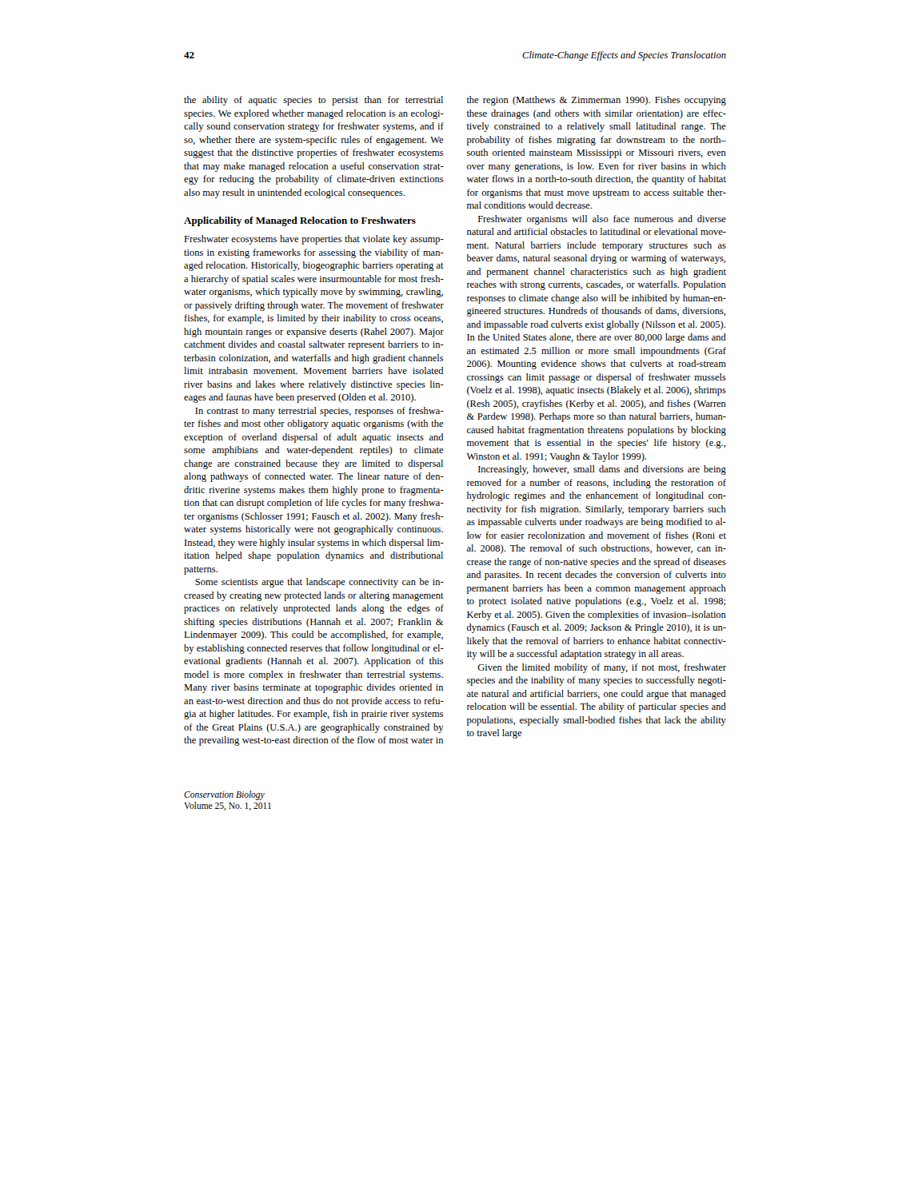42
Climate-Change Effects and Species Translocation
the ability of aquatic species to persist than for terrestrial species. We explored whether managed relocation is an ecologically sound conservation strategy for freshwater systems, and if so, whether there are system-specific rules of engagement. We suggest that the distinctive properties of freshwater ecosystems that may make managed relocation a useful conservation strategy for reducing the probability of climate-driven extinctions also may result in unintended ecological consequences.
Applicability of Managed Relocation to Freshwaters
Freshwater ecosystems have properties that violate key assumptions in existing frameworks for assessing the viability of managed relocation. Historically, biogeographic barriers operating at a hierarchy of spatial scales were insurmountable for most freshwater organisms, which typically move by swimming, crawling, or passively drifting through water. The movement of freshwater fishes, for example, is limited by their inability to cross oceans, high mountain ranges or expansive deserts (Rahel 2007). Major catchment divides and coastal saltwater represent barriers to interbasin colonization, and waterfalls and high gradient channels limit intrabasin movement. Movement barriers have isolated river basins and lakes where relatively distinctive species lineages and faunas have been preserved (Olden et al. 2010).
In contrast to many terrestrial species, responses of freshwater fishes and most other obligatory aquatic organisms (with the exception of overland dispersal of adult aquatic insects and some amphibians and water-dependent reptiles) to climate change are constrained because they are limited to dispersal along pathways of connected water. The linear nature of dendritic riverine systems makes them highly prone to fragmentation that can disrupt completion of life cycles for many freshwater organisms (Schlosser 1991; Fausch et al. 2002). Many freshwater systems historically were not geographically continuous. Instead, they were highly insular systems in which dispersal limitation helped shape population dynamics and distributional patterns.
Some scientists argue that landscape connectivity can be increased by creating new protected lands or altering management practices on relatively unprotected lands along the edges of shifting species distributions (Hannah et al. 2007; Franklin & Lindenmayer 2009). This could be accomplished, for example, by establishing connected reserves that follow longitudinal or elevational gradients (Hannah et al. 2007). Application of this model is more complex in freshwater than terrestrial systems. Many river basins terminate at topographic divides oriented in an east-to-west direction and thus do not provide access to refugia at higher latitudes. For example, fish in prairie river systems of the Great Plains (U.S.A.) are geographically constrained by the prevailing west-to-east direction of the flow of most water in the region (Matthews & Zimmerman 1990). Fishes occupying these drainages (and others with similar orientation) are effectively constrained to a relatively small latitudinal range. The probability of fishes migrating far downstream to the north–south oriented mainsteam Mississippi or Missouri rivers, even over many generations, is low. Even for river basins in which water flows in a north-to-south direction, the quantity of habitat for organisms that must move upstream to access suitable thermal conditions would decrease.
Freshwater organisms will also face numerous and diverse natural and artificial obstacles to latitudinal or elevational movement. Natural barriers include temporary structures such as beaver dams, natural seasonal drying or warming of waterways, and permanent channel characteristics such as high gradient reaches with strong currents, cascades, or waterfalls. Population responses to climate change also will be inhibited by human-engineered structures. Hundreds of thousands of dams, diversions, and impassable road culverts exist globally (Nilsson et al. 2005). In the United States alone, there are over 80,000 large dams and an estimated 2.5 million or more small impoundments (Graf 2006). Mounting evidence shows that culverts at road-stream crossings can limit passage or dispersal of freshwater mussels (Voelz et al. 1998), aquatic insects (Blakely et al. 2006), shrimps (Resh 2005), crayfishes (Kerby et al. 2005), and fishes (Warren & Pardew 1998). Perhaps more so than natural barriers, human-caused habitat fragmentation threatens populations by blocking movement that is essential in the species' life history (e.g., Winston et al. 1991; Vaughn & Taylor 1999).
Increasingly, however, small dams and diversions are being removed for a number of reasons, including the restoration of hydrologic regimes and the enhancement of longitudinal connectivity for fish migration. Similarly, temporary barriers such as impassable culverts under roadways are being modified to allow for easier recolonization and movement of fishes (Roni et al. 2008). The removal of such obstructions, however, can increase the range of non-native species and the spread of diseases and parasites. In recent decades the conversion of culverts into permanent barriers has been a common management approach to protect isolated native populations (e.g., Voelz et al. 1998; Kerby et al. 2005). Given the complexities of invasion–isolation dynamics (Fausch et al. 2009; Jackson & Pringle 2010), it is unlikely that the removal of barriers to enhance habitat connectivity will be a successful adaptation strategy in all areas.
Given the limited mobility of many, if not most, freshwater species and the inability of many species to successfully negotiate natural and artificial barriers, one could argue that managed relocation will be essential. The ability of particular species and populations, especially small-bodied fishes that lack the ability to travel large
Conservation Biology
Volume 25, No. 1, 2011